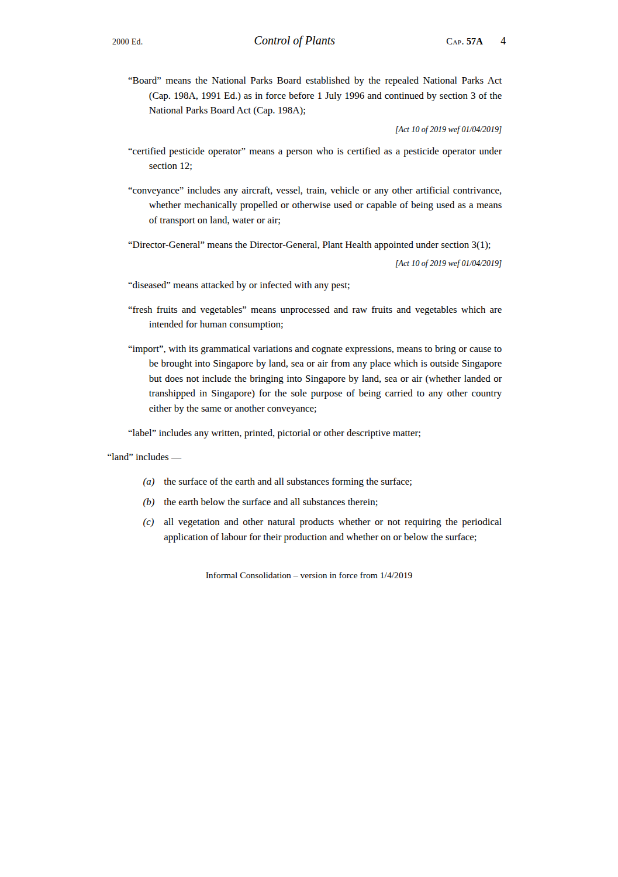2000 Ed.
Control of Plants
Cap. 57A
4
“Board” means the National Parks Board established by the repealed National Parks Act (Cap. 198A, 1991 Ed.) as in force before 1 July 1996 and continued by section 3 of the National Parks Board Act (Cap. 198A);
[Act 10 of 2019 wef 01/04/2019]
“certified pesticide operator” means a person who is certified as a pesticide operator under section 12;
“conveyance” includes any aircraft, vessel, train, vehicle or any other artificial contrivance, whether mechanically propelled or otherwise used or capable of being used as a means of transport on land, water or air;
“Director-General” means the Director-General, Plant Health appointed under section 3(1);
[Act 10 of 2019 wef 01/04/2019]
“diseased” means attacked by or infected with any pest;
“fresh fruits and vegetables” means unprocessed and raw fruits and vegetables which are intended for human consumption;
“import”, with its grammatical variations and cognate expressions, means to bring or cause to be brought into Singapore by land, sea or air from any place which is outside Singapore but does not include the bringing into Singapore by land, sea or air (whether landed or transhipped in Singapore) for the sole purpose of being carried to any other country either by the same or another conveyance;
“label” includes any written, printed, pictorial or other descriptive matter;
“land” includes —
(a) the surface of the earth and all substances forming the surface;
(b) the earth below the surface and all substances therein;
(c) all vegetation and other natural products whether or not requiring the periodical application of labour for their production and whether on or below the surface;
Informal Consolidation – version in force from 1/4/2019